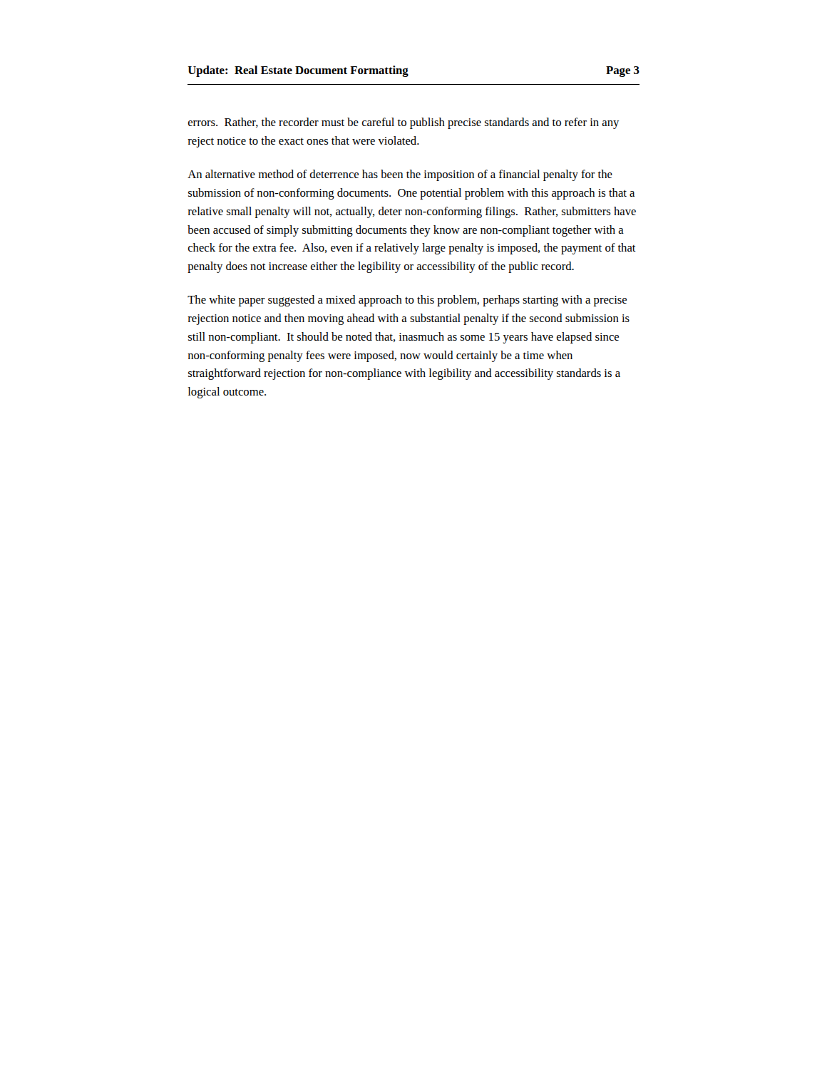Update: Real Estate Document Formatting Page 3
errors. Rather, the recorder must be careful to publish precise standards and to refer in any reject notice to the exact ones that were violated.
An alternative method of deterrence has been the imposition of a financial penalty for the submission of non-conforming documents. One potential problem with this approach is that a relative small penalty will not, actually, deter non-conforming filings. Rather, submitters have been accused of simply submitting documents they know are non-compliant together with a check for the extra fee. Also, even if a relatively large penalty is imposed, the payment of that penalty does not increase either the legibility or accessibility of the public record.
The white paper suggested a mixed approach to this problem, perhaps starting with a precise rejection notice and then moving ahead with a substantial penalty if the second submission is still non-compliant. It should be noted that, inasmuch as some 15 years have elapsed since non-conforming penalty fees were imposed, now would certainly be a time when straightforward rejection for non-compliance with legibility and accessibility standards is a logical outcome.